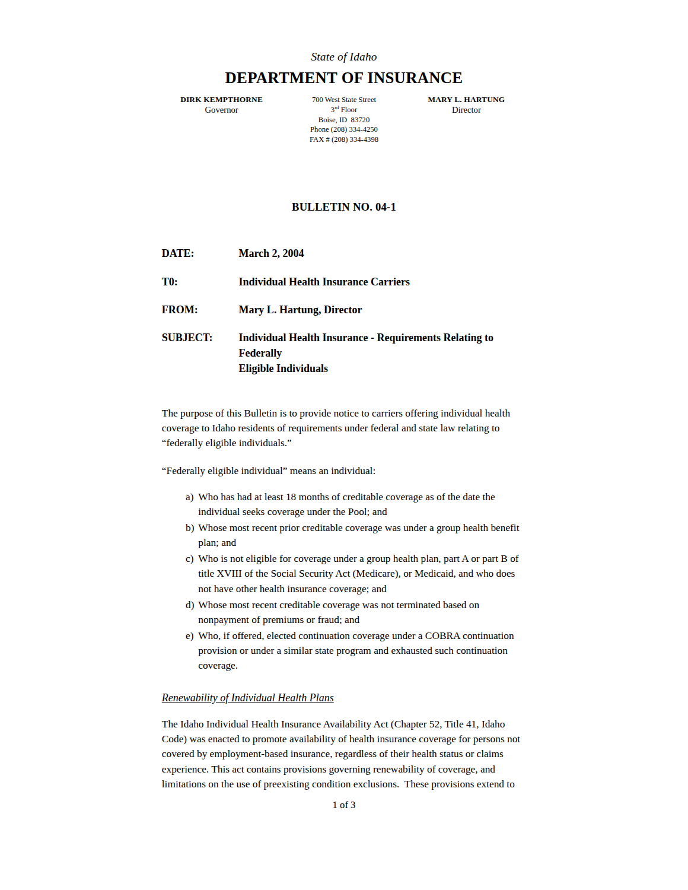State of Idaho
DEPARTMENT OF INSURANCE
DIRK KEMPTHORNE
Governor
700 West State Street
3rd Floor
Boise, ID 83720
Phone (208) 334-4250
FAX # (208) 334-4398
MARY L. HARTUNG
Director
BULLETIN NO. 04-1
| DATE: | March 2, 2004 |
| T0: | Individual Health Insurance Carriers |
| FROM: | Mary L. Hartung, Director |
| SUBJECT: | Individual Health Insurance - Requirements Relating to Federally Eligible Individuals |
The purpose of this Bulletin is to provide notice to carriers offering individual health coverage to Idaho residents of requirements under federal and state law relating to “federally eligible individuals.”
“Federally eligible individual” means an individual:
a) Who has had at least 18 months of creditable coverage as of the date the individual seeks coverage under the Pool; and
b) Whose most recent prior creditable coverage was under a group health benefit plan; and
c) Who is not eligible for coverage under a group health plan, part A or part B of title XVIII of the Social Security Act (Medicare), or Medicaid, and who does not have other health insurance coverage; and
d) Whose most recent creditable coverage was not terminated based on nonpayment of premiums or fraud; and
e) Who, if offered, elected continuation coverage under a COBRA continuation provision or under a similar state program and exhausted such continuation coverage.
Renewability of Individual Health Plans
The Idaho Individual Health Insurance Availability Act (Chapter 52, Title 41, Idaho Code) was enacted to promote availability of health insurance coverage for persons not covered by employment-based insurance, regardless of their health status or claims experience. This act contains provisions governing renewability of coverage, and limitations on the use of preexisting condition exclusions. These provisions extend to
1 of 3